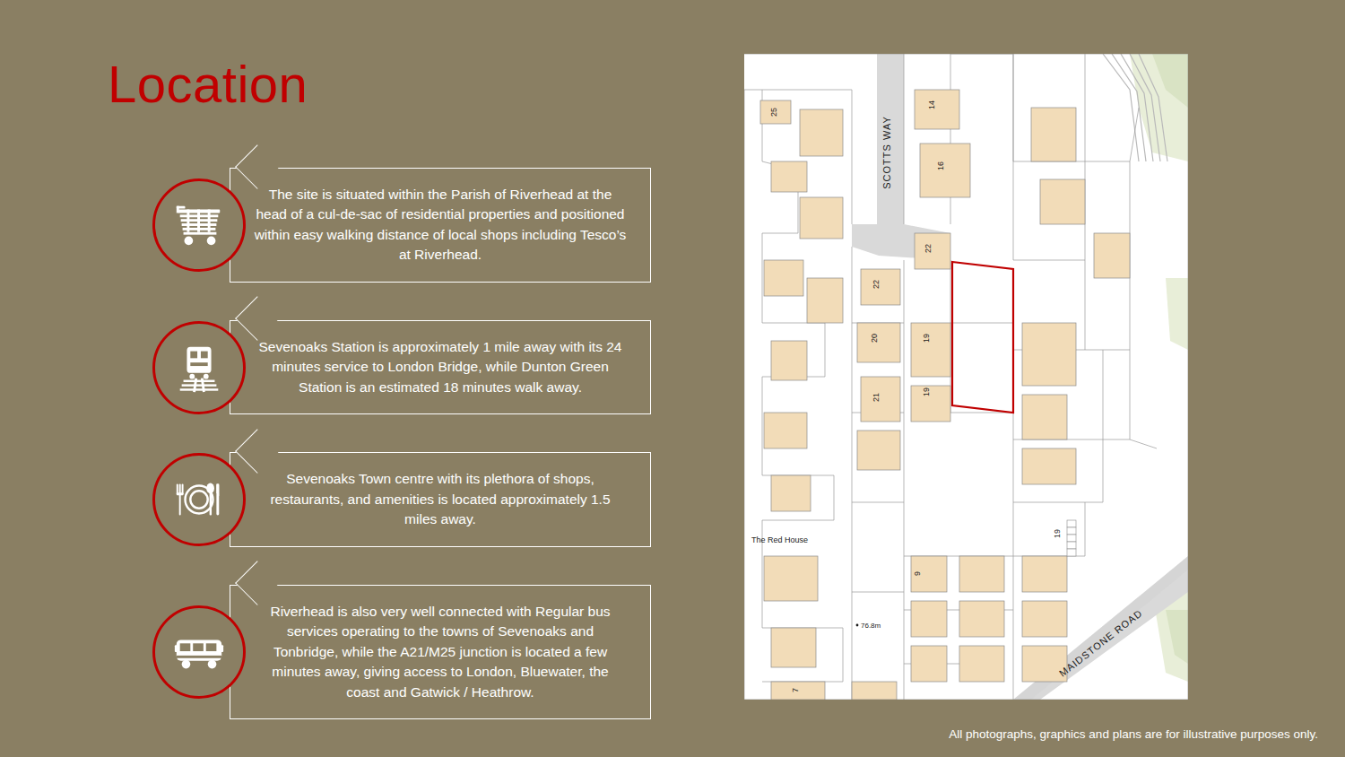Location
The site is situated within the Parish of Riverhead at the head of a cul-de-sac of residential properties and positioned within easy walking distance of local shops including Tesco’s at Riverhead.
Sevenoaks Station is approximately 1 mile away with its 24 minutes service to London Bridge, while Dunton Green Station is an estimated 18 minutes walk away.
Sevenoaks Town centre with its plethora of shops, restaurants, and amenities is located approximately 1.5 miles away.
Riverhead is also very well connected with Regular bus services operating to the towns of Sevenoaks and Tonbridge, while the A21/M25 junction is located a few minutes away, giving access to London, Bluewater, the coast and Gatwick / Heathrow.
SCOTTS WAY MAIDSTONE ROAD 25 14 16 22 22 20 21 19 19 19 9 The Red House 76.8m 7
All photographs, graphics and plans are for illustrative purposes only.